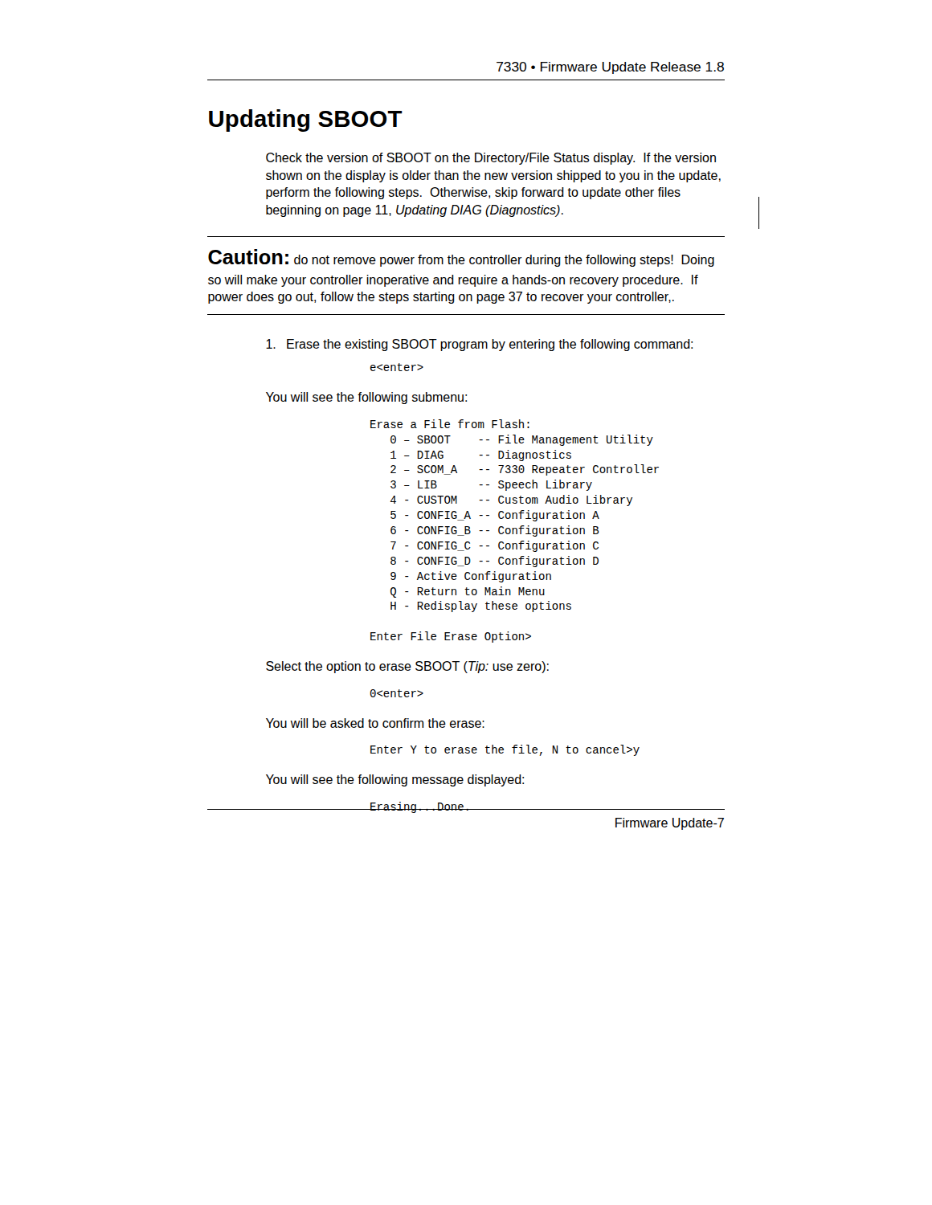7330 • Firmware Update Release 1.8
Updating SBOOT
Check the version of SBOOT on the Directory/File Status display. If the version shown on the display is older than the new version shipped to you in the update, perform the following steps. Otherwise, skip forward to update other files beginning on page 11, Updating DIAG (Diagnostics).
Caution: do not remove power from the controller during the following steps! Doing so will make your controller inoperative and require a hands-on recovery procedure. If power does go out, follow the steps starting on page 37 to recover your controller,.
1. Erase the existing SBOOT program by entering the following command:
e<enter>
You will see the following submenu:
Erase a File from Flash:
   0 – SBOOT    -- File Management Utility
   1 – DIAG     -- Diagnostics
   2 – SCOM_A   -- 7330 Repeater Controller
   3 – LIB      -- Speech Library
   4 - CUSTOM   -- Custom Audio Library
   5 - CONFIG_A -- Configuration A
   6 - CONFIG_B -- Configuration B
   7 - CONFIG_C -- Configuration C
   8 - CONFIG_D -- Configuration D
   9 - Active Configuration
   Q - Return to Main Menu
   H - Redisplay these options

Enter File Erase Option>
Select the option to erase SBOOT (Tip: use zero):
0<enter>
You will be asked to confirm the erase:
Enter Y to erase the file, N to cancel>y
You will see the following message displayed:
Erasing...Done.
Firmware Update-7